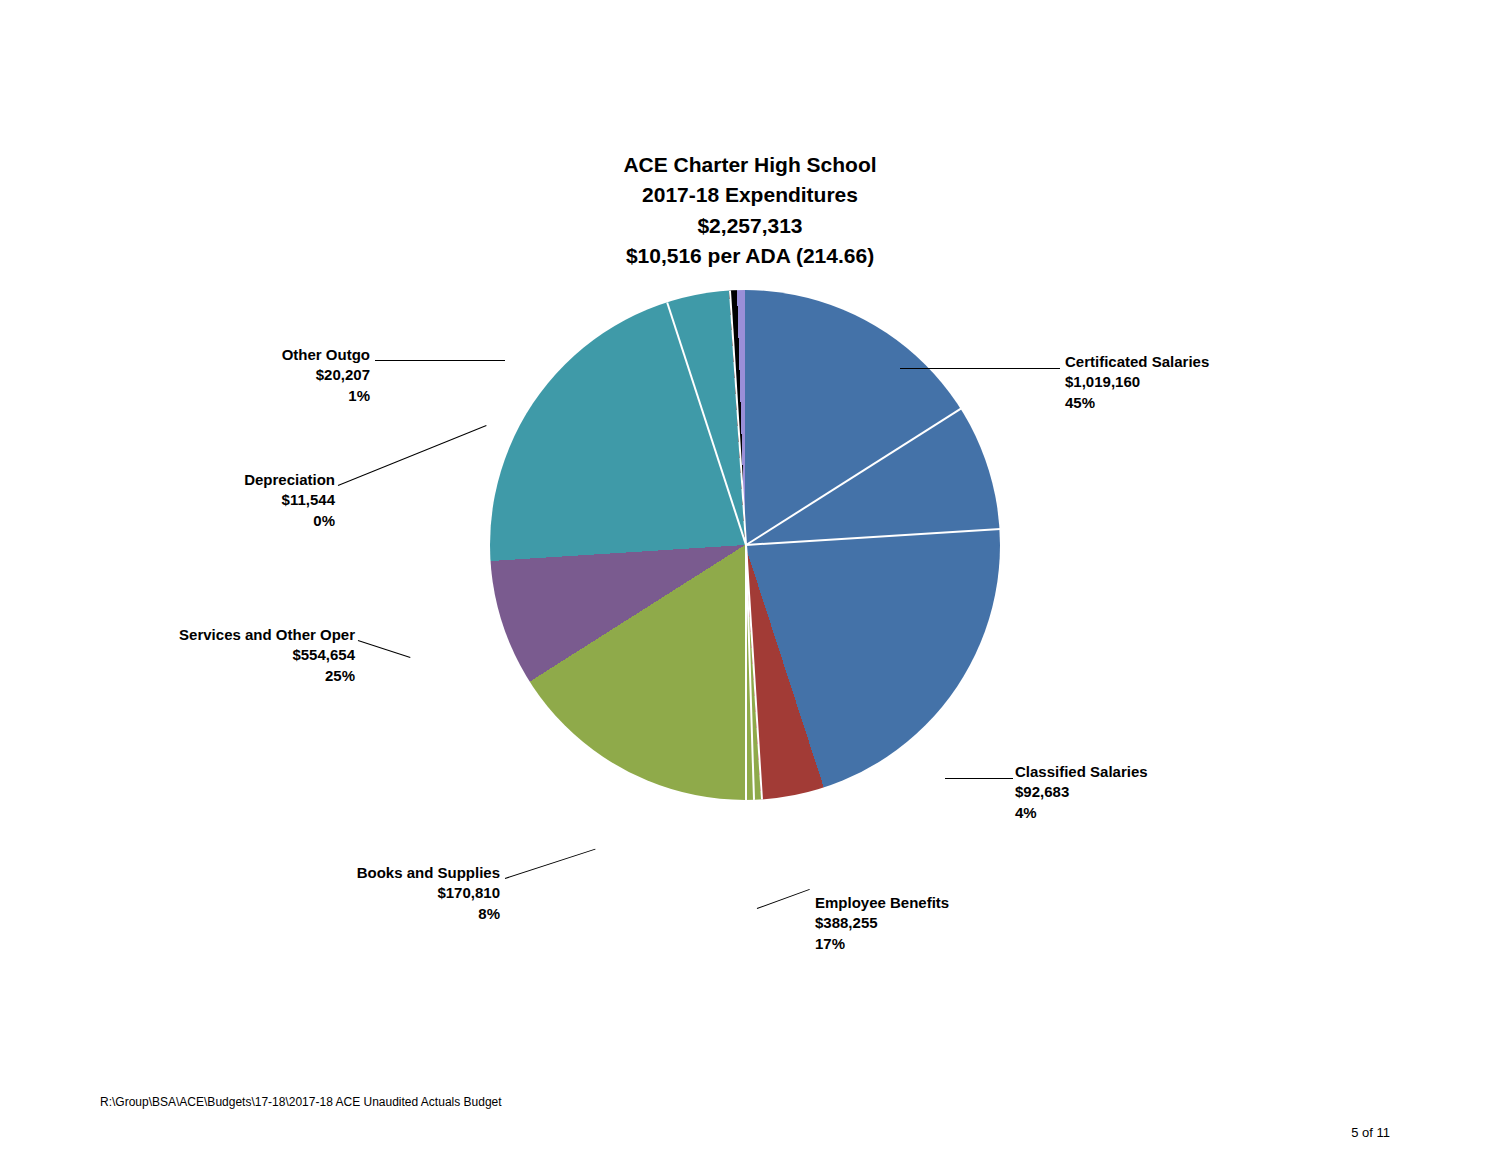ACE Charter High School
2017-18 Expenditures
$2,257,313
$10,516 per ADA (214.66)
Certificated Salaries
$1,019,160
45%
Classified Salaries
$92,683
4%
Employee Benefits
$388,255
17%
Books and Supplies
$170,810
8%
Services and Other Oper
$554,654
25%
Depreciation
$11,544
0%
Other Outgo
$20,207
1%
R:\Group\BSA\ACE\Budgets\17-18\2017-18 ACE Unaudited Actuals Budget
5 of 11